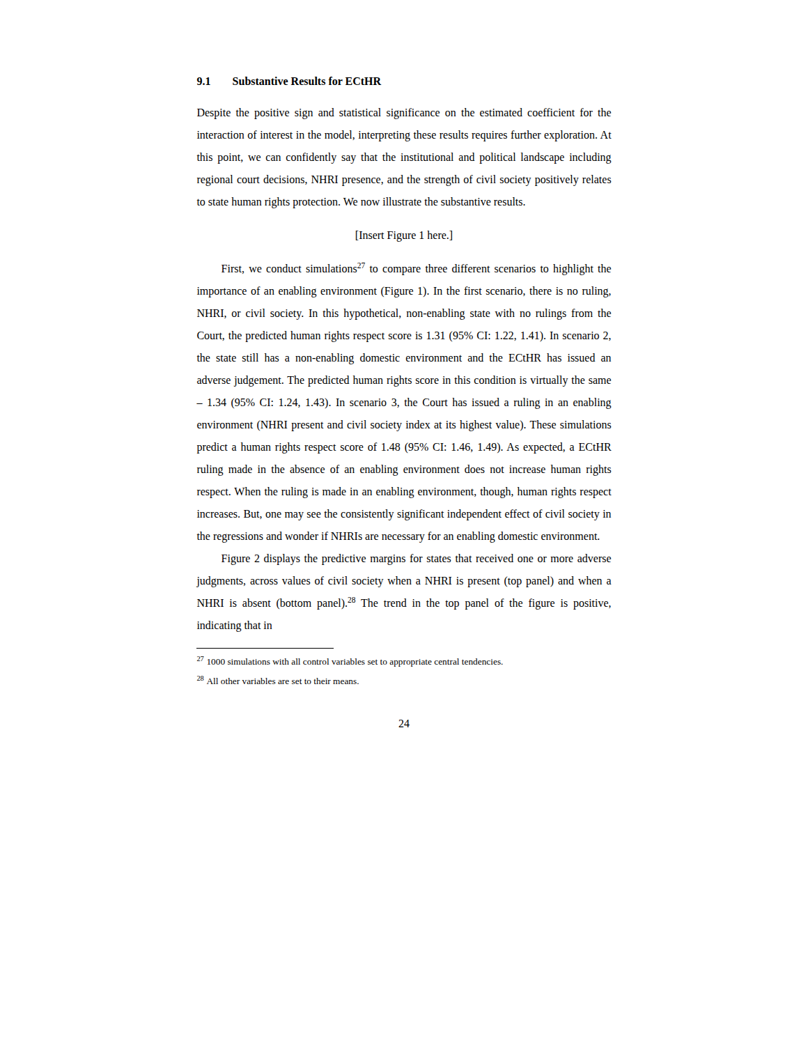9.1 Substantive Results for ECtHR
Despite the positive sign and statistical significance on the estimated coefficient for the interaction of interest in the model, interpreting these results requires further exploration. At this point, we can confidently say that the institutional and political landscape including regional court decisions, NHRI presence, and the strength of civil society positively relates to state human rights protection. We now illustrate the substantive results.
[Insert Figure 1 here.]
First, we conduct simulations27 to compare three different scenarios to highlight the importance of an enabling environment (Figure 1). In the first scenario, there is no ruling, NHRI, or civil society. In this hypothetical, non-enabling state with no rulings from the Court, the predicted human rights respect score is 1.31 (95% CI: 1.22, 1.41). In scenario 2, the state still has a non-enabling domestic environment and the ECtHR has issued an adverse judgement. The predicted human rights score in this condition is virtually the same – 1.34 (95% CI: 1.24, 1.43). In scenario 3, the Court has issued a ruling in an enabling environment (NHRI present and civil society index at its highest value). These simulations predict a human rights respect score of 1.48 (95% CI: 1.46, 1.49). As expected, a ECtHR ruling made in the absence of an enabling environment does not increase human rights respect. When the ruling is made in an enabling environment, though, human rights respect increases. But, one may see the consistently significant independent effect of civil society in the regressions and wonder if NHRIs are necessary for an enabling domestic environment.
Figure 2 displays the predictive margins for states that received one or more adverse judgments, across values of civil society when a NHRI is present (top panel) and when a NHRI is absent (bottom panel).28 The trend in the top panel of the figure is positive, indicating that in
271000 simulations with all control variables set to appropriate central tendencies.
28 All other variables are set to their means.
24